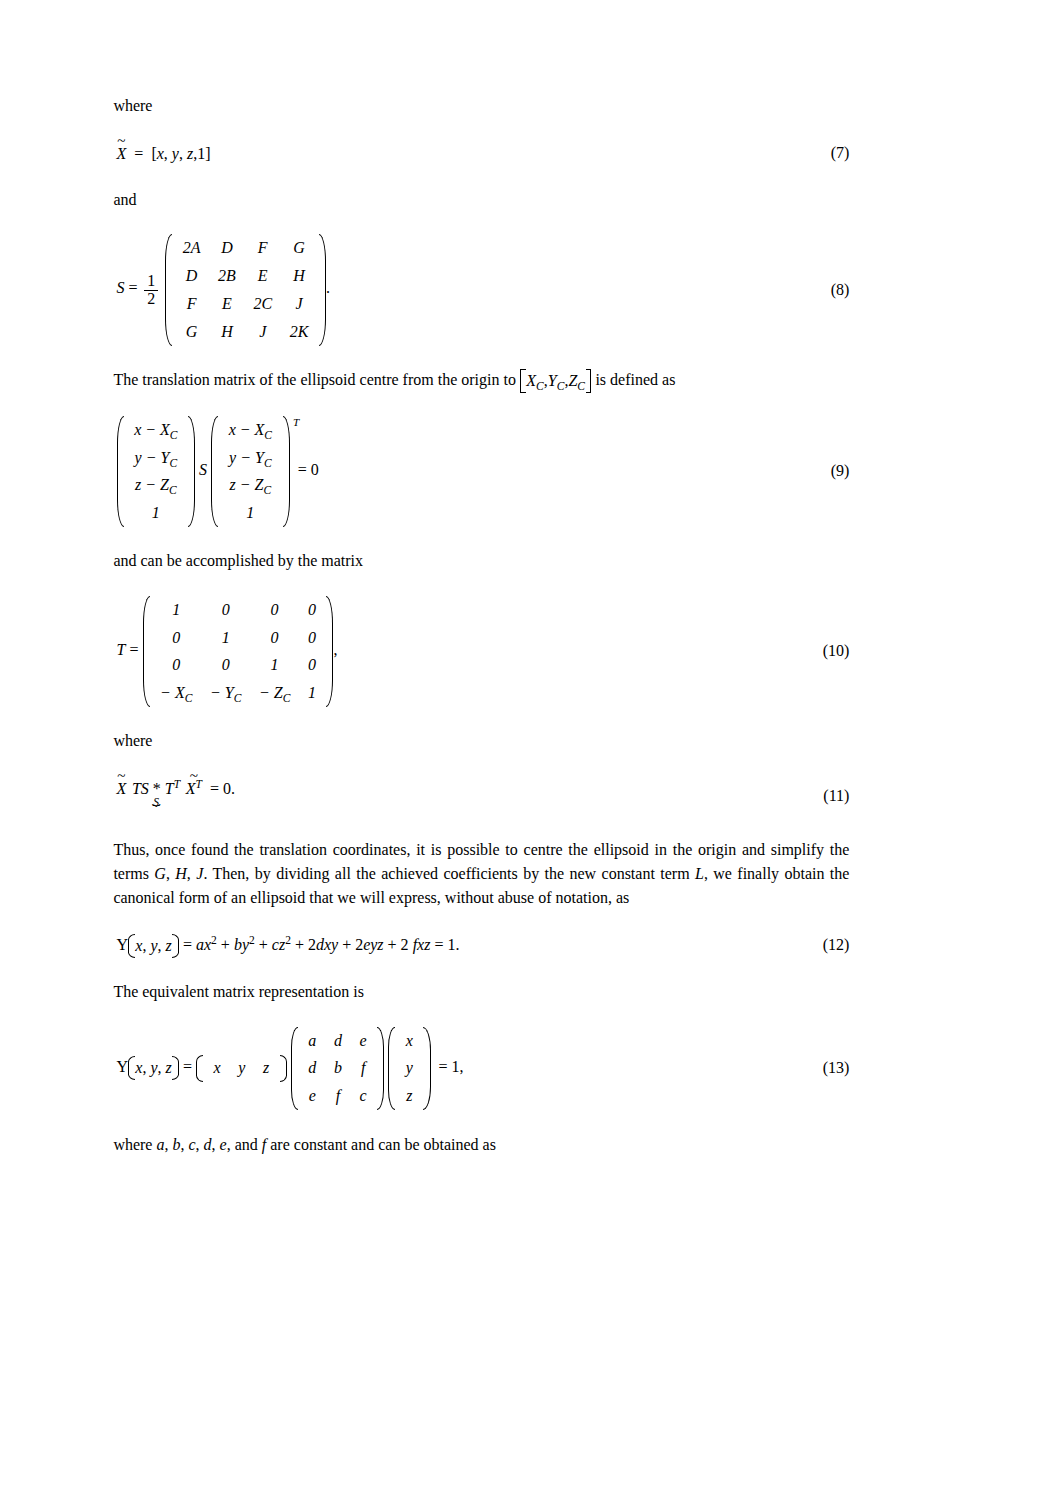where
~X = [x, y, z,1]
(7)
and
S = 12
| 2 A | D | F | G |
| D | 2 B | E | H |
| F | E | 2 C | J |
| G | H | J | 2 K |
.
(8)
The translation matrix of the ellipsoid centre from the origin to XC,YC,ZC is defined as
| x − X C |
| y − Y C |
| z − Z C |
| 1 |
S
| x − X C |
| y − Y C |
| z − Z C |
| 1 |
T = 0
(9)
and can be accomplished by the matrix
T =
| 1 | 0 | 0 | 0 |
| 0 | 1 | 0 | 0 |
| 0 | 0 | 1 | 0 |
| − X C | − Y C | − Z C | 1 |
,
(10)
where
~X TS * TT ⏟ S ~XT = 0.
(11)
Thus, once found the translation coordinates, it is possible to centre the ellipsoid in the origin and simplify the terms G, H, J. Then, by dividing all the achieved coefficients by the new constant term L, we finally obtain the canonical form of an ellipsoid that we will express, without abuse of notation, as
Yx, y, z = ax2 + by2 + cz2 + 2dxy + 2eyz + 2 fxz = 1.
(12)
The equivalent matrix representation is
Yx, y, z =
| x | y | z |
| a | d | e |
| d | b | f |
| e | f | c |
| x |
| y |
| z |
= 1,
(13)
where a, b, c, d, e, and f are constant and can be obtained as